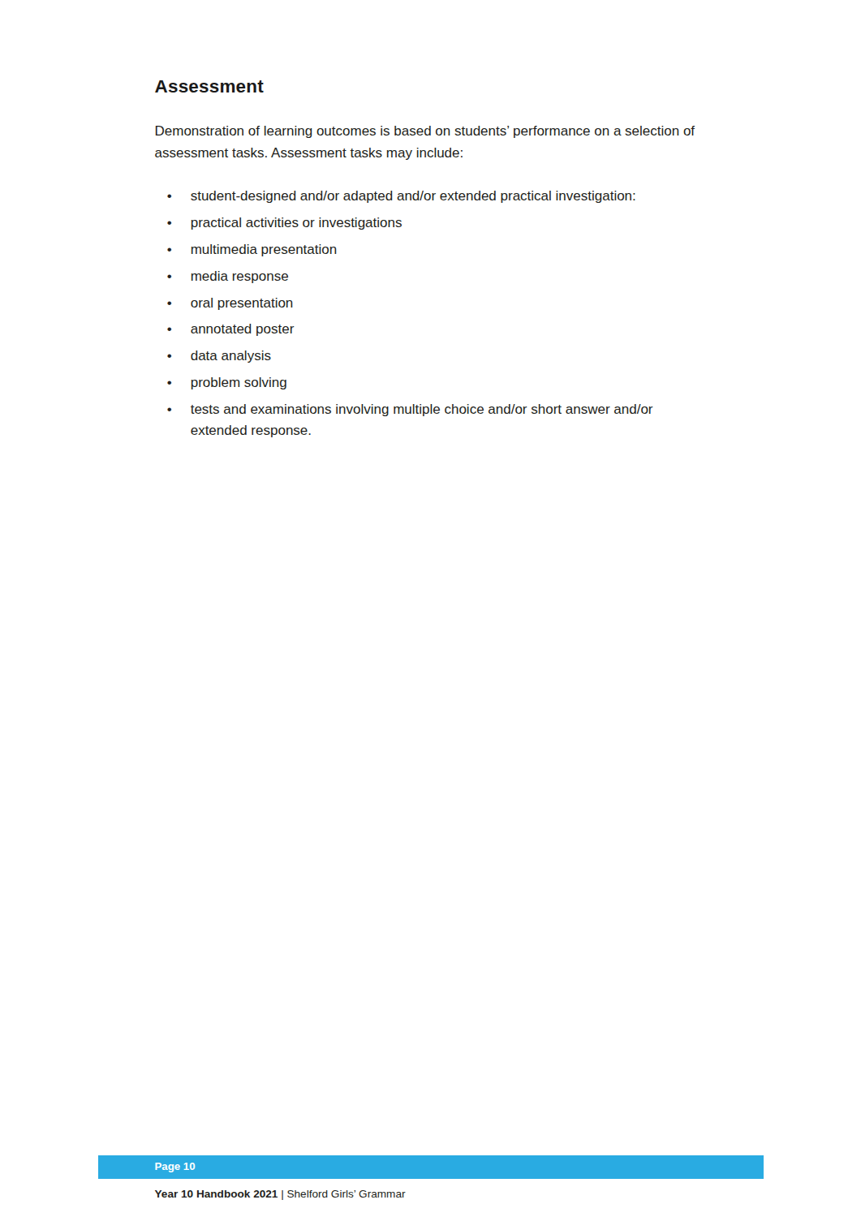Assessment
Demonstration of learning outcomes is based on students’ performance on a selection of assessment tasks. Assessment tasks may include:
student-designed and/or adapted and/or extended practical investigation:
practical activities or investigations
multimedia presentation
media response
oral presentation
annotated poster
data analysis
problem solving
tests and examinations involving multiple choice and/or short answer and/or extended response.
Page 10
Year 10 Handbook 2021 | Shelford Girls’ Grammar